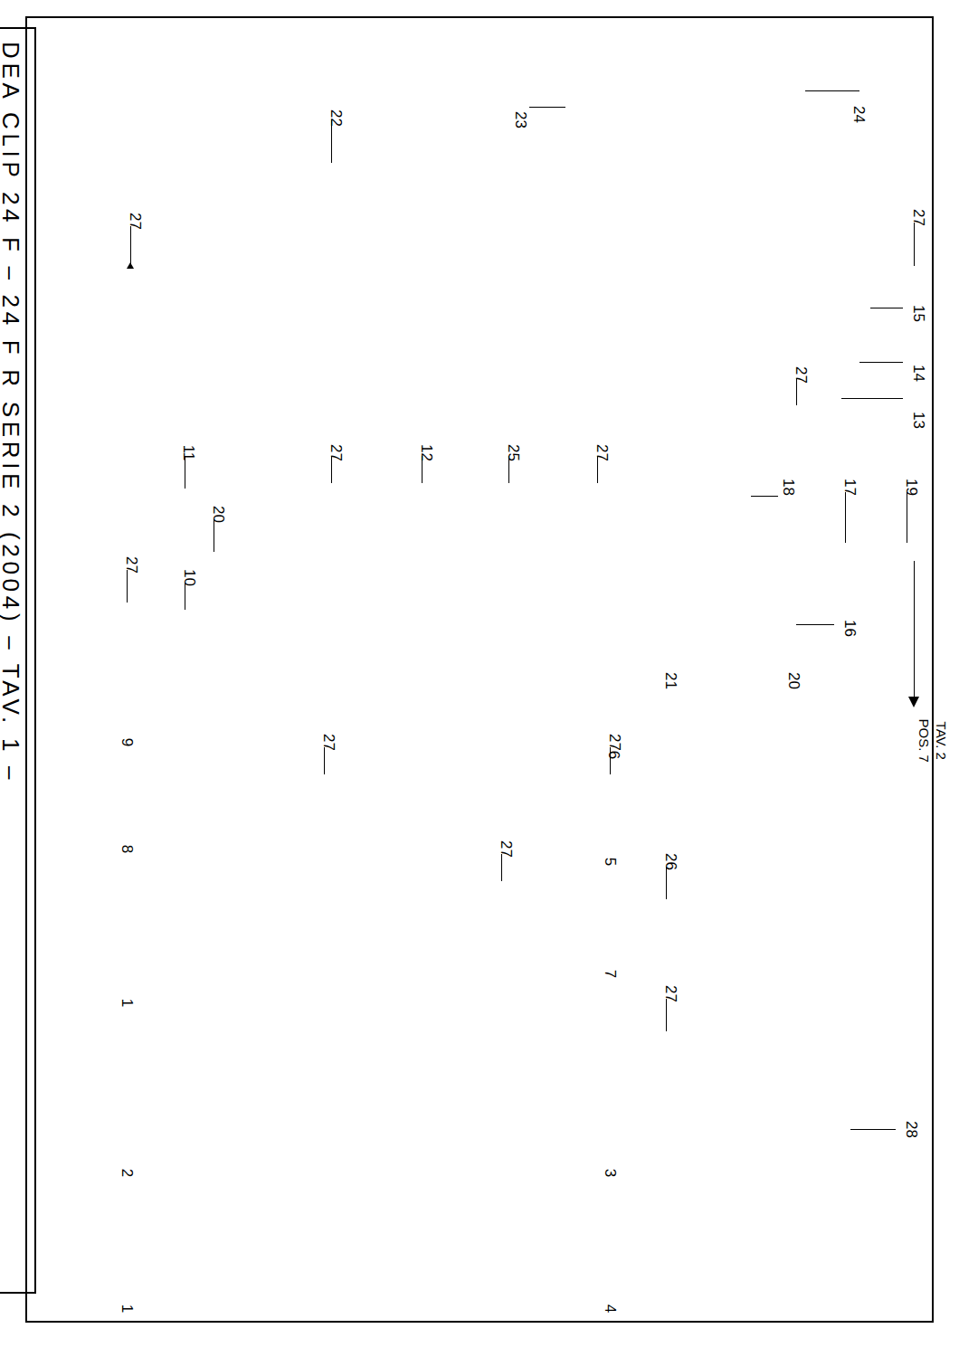DEA CLIP 24 F – 24 F R SERIE 2 (2004) – TAV. 1 –
DEA CLIP 24 F – 24 F R SERIE 2 (2004) – TAV. 1
24
23
22
27
27
15
14
13
27
11
27
12
25
27
18
17
19
20
27
10
16
21
20
9
27
27
6
8
27
5
26
7
27
1
28
2
3
1
4
TAV. 2
POS. 7